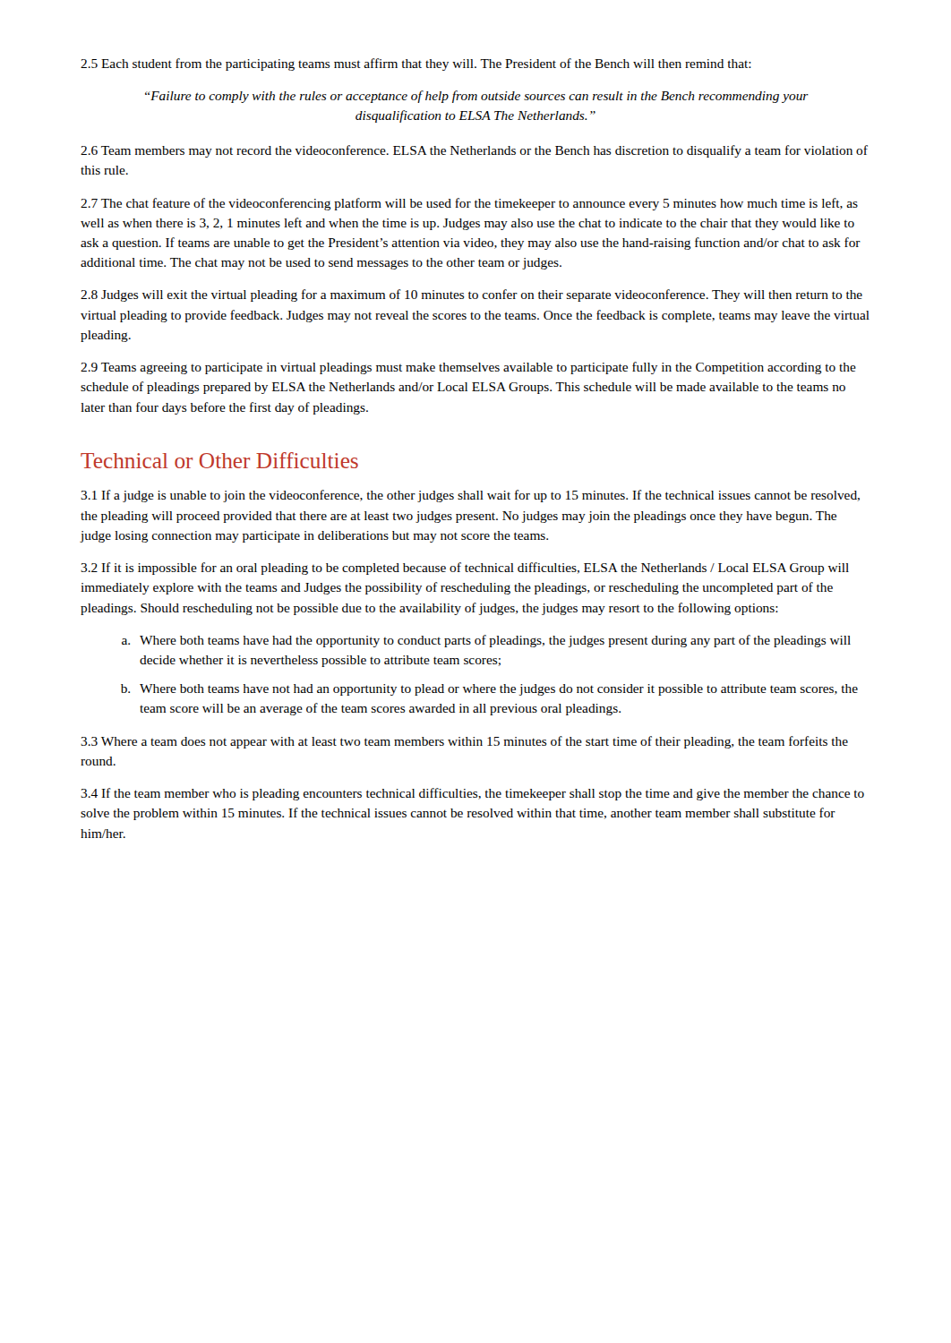2.5 Each student from the participating teams must affirm that they will. The President of the Bench will then remind that:
“Failure to comply with the rules or acceptance of help from outside sources can result in the Bench recommending your disqualification to ELSA The Netherlands.”
2.6 Team members may not record the videoconference. ELSA the Netherlands or the Bench has discretion to disqualify a team for violation of this rule.
2.7 The chat feature of the videoconferencing platform will be used for the timekeeper to announce every 5 minutes how much time is left, as well as when there is 3, 2, 1 minutes left and when the time is up. Judges may also use the chat to indicate to the chair that they would like to ask a question. If teams are unable to get the President’s attention via video, they may also use the hand-raising function and/or chat to ask for additional time. The chat may not be used to send messages to the other team or judges.
2.8 Judges will exit the virtual pleading for a maximum of 10 minutes to confer on their separate videoconference. They will then return to the virtual pleading to provide feedback. Judges may not reveal the scores to the teams. Once the feedback is complete, teams may leave the virtual pleading.
2.9 Teams agreeing to participate in virtual pleadings must make themselves available to participate fully in the Competition according to the schedule of pleadings prepared by ELSA the Netherlands and/or Local ELSA Groups. This schedule will be made available to the teams no later than four days before the first day of pleadings.
Technical or Other Difficulties
3.1 If a judge is unable to join the videoconference, the other judges shall wait for up to 15 minutes. If the technical issues cannot be resolved, the pleading will proceed provided that there are at least two judges present. No judges may join the pleadings once they have begun. The judge losing connection may participate in deliberations but may not score the teams.
3.2 If it is impossible for an oral pleading to be completed because of technical difficulties, ELSA the Netherlands / Local ELSA Group will immediately explore with the teams and Judges the possibility of rescheduling the pleadings, or rescheduling the uncompleted part of the pleadings. Should rescheduling not be possible due to the availability of judges, the judges may resort to the following options:
Where both teams have had the opportunity to conduct parts of pleadings, the judges present during any part of the pleadings will decide whether it is nevertheless possible to attribute team scores;
Where both teams have not had an opportunity to plead or where the judges do not consider it possible to attribute team scores, the team score will be an average of the team scores awarded in all previous oral pleadings.
3.3 Where a team does not appear with at least two team members within 15 minutes of the start time of their pleading, the team forfeits the round.
3.4 If the team member who is pleading encounters technical difficulties, the timekeeper shall stop the time and give the member the chance to solve the problem within 15 minutes. If the technical issues cannot be resolved within that time, another team member shall substitute for him/her.